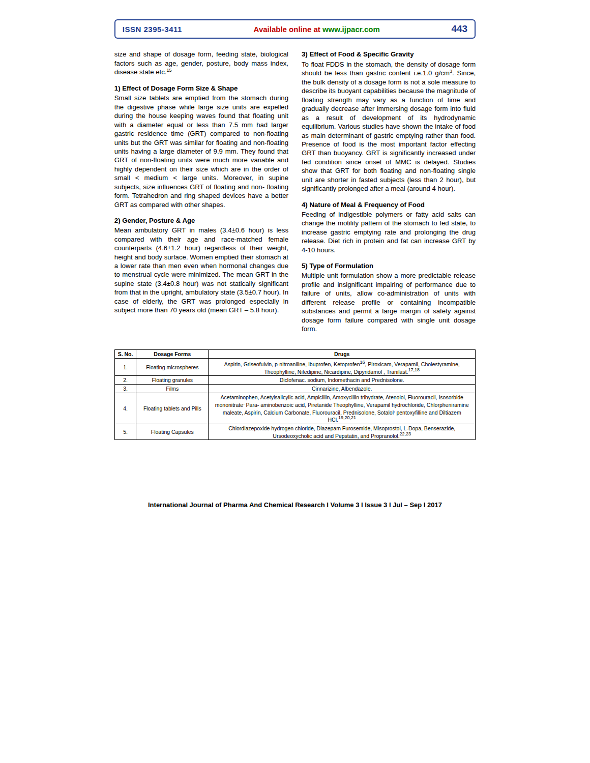ISSN 2395-3411 Available online at www.ijpacr.com 443
size and shape of dosage form, feeding state, biological factors such as age, gender, posture, body mass index, disease state etc.15
1) Effect of Dosage Form Size & Shape
Small size tablets are emptied from the stomach during the digestive phase while large size units are expelled during the house keeping waves found that floating unit with a diameter equal or less than 7.5 mm had larger gastric residence time (GRT) compared to non-floating units but the GRT was similar for floating and non-floating units having a large diameter of 9.9 mm. They found that GRT of non-floating units were much more variable and highly dependent on their size which are in the order of small < medium < large units. Moreover, in supine subjects, size influences GRT of floating and non- floating form. Tetrahedron and ring shaped devices have a better GRT as compared with other shapes.
2) Gender, Posture & Age
Mean ambulatory GRT in males (3.4±0.6 hour) is less compared with their age and race-matched female counterparts (4.6±1.2 hour) regardless of their weight, height and body surface. Women emptied their stomach at a lower rate than men even when hormonal changes due to menstrual cycle were minimized. The mean GRT in the supine state (3.4±0.8 hour) was not statically significant from that in the upright, ambulatory state (3.5±0.7 hour). In case of elderly, the GRT was prolonged especially in subject more than 70 years old (mean GRT – 5.8 hour).
3) Effect of Food & Specific Gravity
To float FDDS in the stomach, the density of dosage form should be less than gastric content i.e.1.0 g/cm3. Since, the bulk density of a dosage form is not a sole measure to describe its buoyant capabilities because the magnitude of floating strength may vary as a function of time and gradually decrease after immersing dosage form into fluid as a result of development of its hydrodynamic equilibrium. Various studies have shown the intake of food as main determinant of gastric emptying rather than food. Presence of food is the most important factor effecting GRT than buoyancy. GRT is significantly increased under fed condition since onset of MMC is delayed. Studies show that GRT for both floating and non-floating single unit are shorter in fasted subjects (less than 2 hour), but significantly prolonged after a meal (around 4 hour).
4) Nature of Meal & Frequency of Food
Feeding of indigestible polymers or fatty acid salts can change the motility pattern of the stomach to fed state, to increase gastric emptying rate and prolonging the drug release. Diet rich in protein and fat can increase GRT by 4-10 hours.
5) Type of Formulation
Multiple unit formulation show a more predictable release profile and insignificant impairing of performance due to failure of units, allow co-administration of units with different release profile or containing incompatible substances and permit a large margin of safety against dosage form failure compared with single unit dosage form.
| S. No. | Dosage Forms | Drugs |
| --- | --- | --- |
| 1. | Floating microspheres | Aspirin, Griseofulvin, p-nitroaniline, Ibuprofen, Ketoprofen 16 , Piroxicam, Verapamil, Cholestyramine, Theophylline, Nifedipine, Nicardipine, Dipyridamol , Tranilast. 17,18 |
| 2. | Floating granules | Diclofenac. sodium, Indomethacin and Prednisolone. |
| 3. | Films | Cinnarizine, Albendazole. |
| 4. | Floating tablets and Pills | Acetaminophen, Acetylsalicylic acid, Ampicillin, Amoxycillin trihydrate, Atenolol, Fluorouracil, Isosorbide mononitrate , Para- aminobenzoic acid, Piretanide Theophylline, Verapamil hydrochloride, Chlorpheniramine maleate, Aspirin, Calcium Carbonate, Fluorouracil, Prednisolone, Sotalol , pentoxyfilline and Diltiazem HCl. 19,20,21 |
| 5. | Floating Capsules | Chlordiazepoxide hydrogen chloride, Diazepam Furosemide, Misoprostol, L-Dopa, Benserazide, Ursodeoxycholic acid and Pepstatin, and Propranolol. 22,23 |
International Journal of Pharma And Chemical Research I Volume 3 I Issue 3 I Jul – Sep I 2017